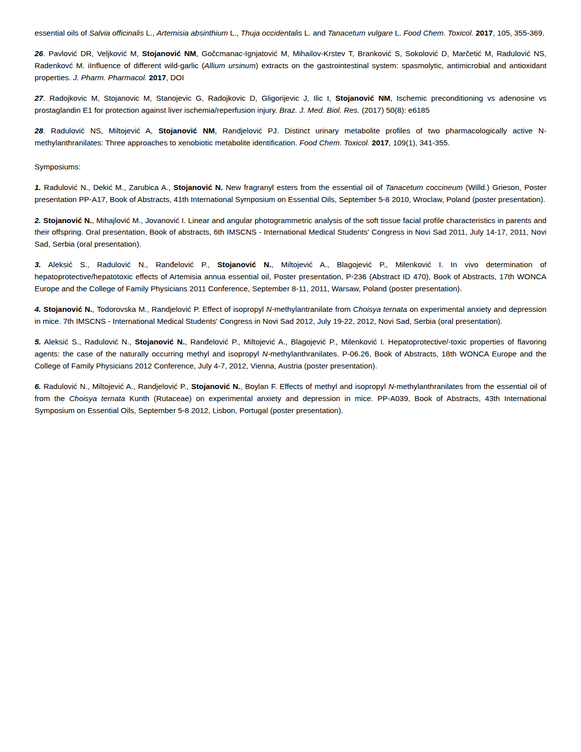essential oils of Salvia officinalis L., Artemisia absinthium L., Thuja occidentalis L. and Tanacetum vulgare L. Food Chem. Toxicol. 2017, 105, 355-369.
26. Pavlović DR, Veljković M, Stojanović NM, Gočcmanac-Ignjatović M, Mihailov-Krstev T, Branković S, Sokolović D, Marčetić M, Radulović NS, Radenkovć M. iInfluence of different wild-garlic (Allium ursinum) extracts on the gastrointestinal system: spasmolytic, antimicrobial and antioxidant properties. J. Pharm. Pharmacol. 2017, DOI
27. Radojkovic M, Stojanovic M, Stanojevic G, Radojkovic D, Gligorijevic J, Ilic I, Stojanović NM, Ischemic preconditioning vs adenosine vs prostaglandin E1 for protection against liver ischemia/reperfusion injury. Braz. J. Med. Biol. Res. (2017) 50(8): e6185
28. Radulović NS, Miltojević A, Stojanović NM, Randjelović PJ. Distinct urinary metabolite profiles of two pharmacologically active N-methylanthranilates: Three approaches to xenobiotic metabolite identification. Food Chem. Toxicol. 2017, 109(1), 341-355.
Symposiums:
1. Radulović N., Dekić M., Zarubica A., Stojanović N. New fragranyl esters from the essential oil of Tanacetum coccineum (Willd.) Grieson, Poster presentation PP-A17, Book of Abstracts, 41th International Symposium on Essential Oils, September 5-8 2010, Wroclaw, Poland (poster presentation).
2. Stojanović N., Mihajlović M., Jovanović I. Linear and angular photogrammetric analysis of the soft tissue facial profile characteristics in parents and their offspring. Oral presentation, Book of abstracts, 6th IMSCNS - International Medical Students' Congress in Novi Sad 2011, July 14-17, 2011, Novi Sad, Serbia (oral presentation).
3. Aleksić S., Radulović N., Ranđelović P., Stojanović N., Miltojević A., Blagojević P., Milenković I. In vivo determination of hepatoprotective/hepatotoxic effects of Artemisia annua essential oil, Poster presentation, P-236 (Abstract ID 470), Book of Abstracts, 17th WONCA Europe and the College of Family Physicians 2011 Conference, September 8-11, 2011, Warsaw, Poland (poster presentation).
4. Stojanović N., Todorovska M., Randjelović P. Effect of isopropyl N-methylantranilate from Choisya ternata on experimental anxiety and depression in mice. 7th IMSCNS - International Medical Students' Congress in Novi Sad 2012, July 19-22, 2012, Novi Sad, Serbia (oral presentation).
5. Aleksić S., Radulović N., Stojanović N., Ranđelović P., Miltojević A., Blagojević P., Milenković I. Hepatoprotective/-toxic properties of flavoring agents: the case of the naturally occurring methyl and isopropyl N-methylanthranilates. P-06.26, Book of Abstracts, 18th WONCA Europe and the College of Family Physicians 2012 Conference, July 4-7, 2012, Vienna, Austria (poster presentation).
6. Radulović N., Miltojević A., Randjelović P., Stojanović N., Boylan F. Effects of methyl and isopropyl N-methylanthranilates from the essential oil of from the Choisya ternata Kunth (Rutaceae) on experimental anxiety and depression in mice. PP-A039, Book of Abstracts, 43th International Symposium on Essential Oils, September 5-8 2012, Lisbon, Portugal (poster presentation).